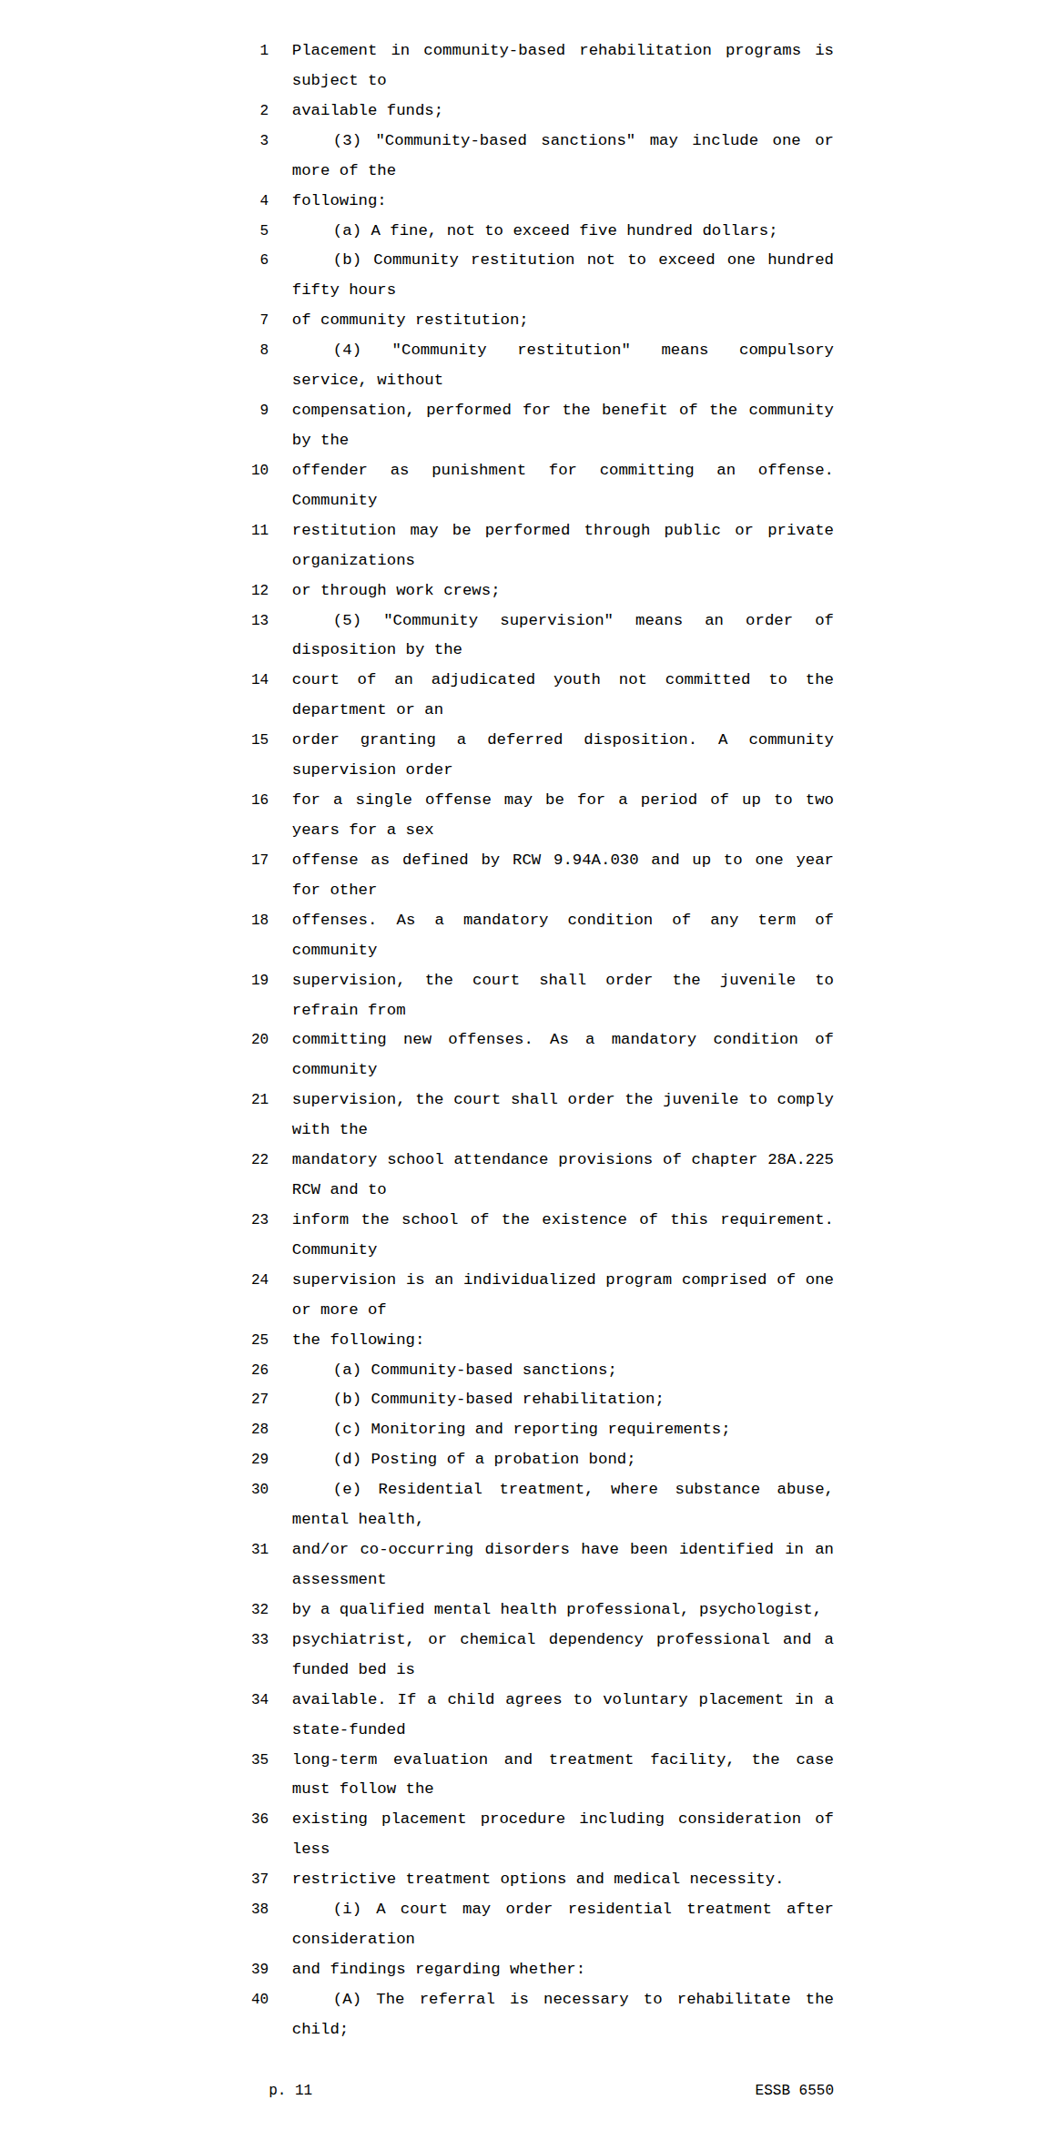1 Placement in community-based rehabilitation programs is subject to
2 available funds;
3 (3) "Community-based sanctions" may include one or more of the
4 following:
5 (a) A fine, not to exceed five hundred dollars;
6 (b) Community restitution not to exceed one hundred fifty hours
7 of community restitution;
8 (4) "Community restitution" means compulsory service, without
9 compensation, performed for the benefit of the community by the
10 offender as punishment for committing an offense. Community
11 restitution may be performed through public or private organizations
12 or through work crews;
13 (5) "Community supervision" means an order of disposition by the
14 court of an adjudicated youth not committed to the department or an
15 order granting a deferred disposition. A community supervision order
16 for a single offense may be for a period of up to two years for a sex
17 offense as defined by RCW 9.94A.030 and up to one year for other
18 offenses. As a mandatory condition of any term of community
19 supervision, the court shall order the juvenile to refrain from
20 committing new offenses. As a mandatory condition of community
21 supervision, the court shall order the juvenile to comply with the
22 mandatory school attendance provisions of chapter 28A.225 RCW and to
23 inform the school of the existence of this requirement. Community
24 supervision is an individualized program comprised of one or more of
25 the following:
26 (a) Community-based sanctions;
27 (b) Community-based rehabilitation;
28 (c) Monitoring and reporting requirements;
29 (d) Posting of a probation bond;
30 (e) Residential treatment, where substance abuse, mental health,
31 and/or co-occurring disorders have been identified in an assessment
32 by a qualified mental health professional, psychologist,
33 psychiatrist, or chemical dependency professional and a funded bed is
34 available. If a child agrees to voluntary placement in a state-funded
35 long-term evaluation and treatment facility, the case must follow the
36 existing placement procedure including consideration of less
37 restrictive treatment options and medical necessity.
38 (i) A court may order residential treatment after consideration
39 and findings regarding whether:
40 (A) The referral is necessary to rehabilitate the child;
p. 11 ESSB 6550